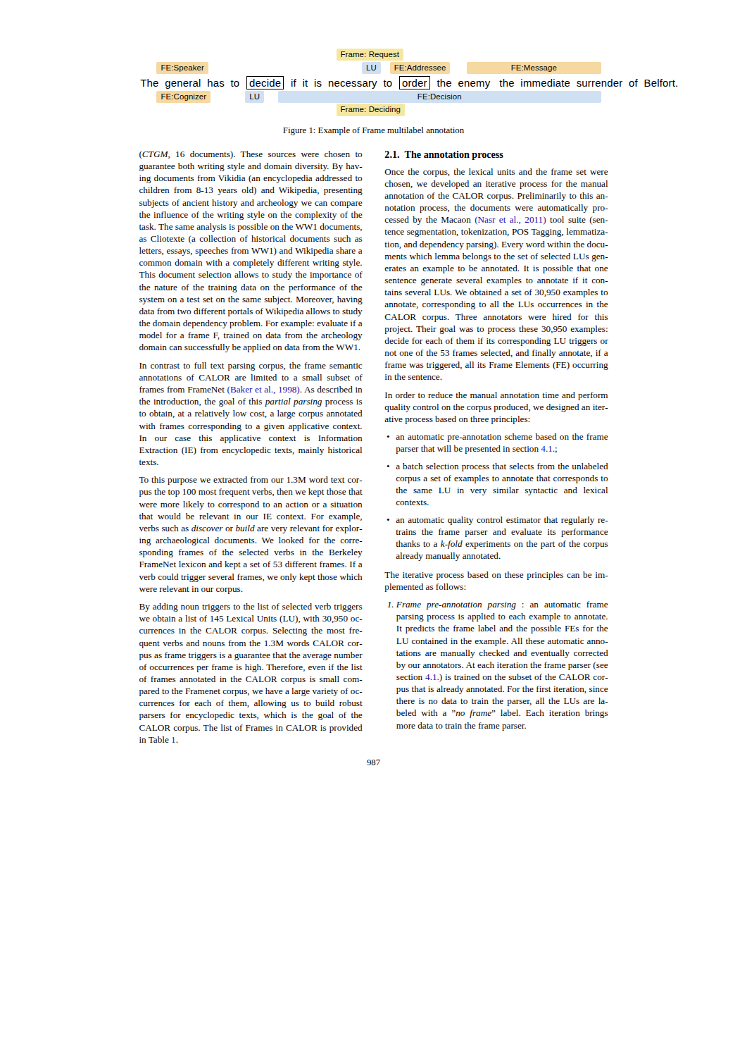Frame: Request
FE:Speaker LU FE:Addressee FE:Message
The general has to decide if it is necessary to order the enemy the immediate surrender of Belfort.
FE:Cognizer LU FE:Decision
Frame: Deciding
Figure 1: Example of Frame multilabel annotation
(CTGM, 16 documents). These sources were chosen to guarantee both writing style and domain diversity. By having documents from Vikidia (an encyclopedia addressed to children from 8-13 years old) and Wikipedia, presenting subjects of ancient history and archeology we can compare the influence of the writing style on the complexity of the task. The same analysis is possible on the WW1 documents, as Cliotexte (a collection of historical documents such as letters, essays, speeches from WW1) and Wikipedia share a common domain with a completely different writing style. This document selection allows to study the importance of the nature of the training data on the performance of the system on a test set on the same subject. Moreover, having data from two different portals of Wikipedia allows to study the domain dependency problem. For example: evaluate if a model for a frame F, trained on data from the archeology domain can successfully be applied on data from the WW1.
In contrast to full text parsing corpus, the frame semantic annotations of CALOR are limited to a small subset of frames from FrameNet (Baker et al., 1998). As described in the introduction, the goal of this partial parsing process is to obtain, at a relatively low cost, a large corpus annotated with frames corresponding to a given applicative context. In our case this applicative context is Information Extraction (IE) from encyclopedic texts, mainly historical texts.
To this purpose we extracted from our 1.3M word text corpus the top 100 most frequent verbs, then we kept those that were more likely to correspond to an action or a situation that would be relevant in our IE context. For example, verbs such as discover or build are very relevant for exploring archaeological documents. We looked for the corresponding frames of the selected verbs in the Berkeley FrameNet lexicon and kept a set of 53 different frames. If a verb could trigger several frames, we only kept those which were relevant in our corpus.
By adding noun triggers to the list of selected verb triggers we obtain a list of 145 Lexical Units (LU), with 30,950 occurrences in the CALOR corpus. Selecting the most frequent verbs and nouns from the 1.3M words CALOR corpus as frame triggers is a guarantee that the average number of occurrences per frame is high. Therefore, even if the list of frames annotated in the CALOR corpus is small compared to the Framenet corpus, we have a large variety of occurrences for each of them, allowing us to build robust parsers for encyclopedic texts, which is the goal of the CALOR corpus. The list of Frames in CALOR is provided in Table 1.
2.1. The annotation process
Once the corpus, the lexical units and the frame set were chosen, we developed an iterative process for the manual annotation of the CALOR corpus. Preliminarily to this annotation process, the documents were automatically processed by the Macaon (Nasr et al., 2011) tool suite (sentence segmentation, tokenization, POS Tagging, lemmatization, and dependency parsing). Every word within the documents which lemma belongs to the set of selected LUs generates an example to be annotated. It is possible that one sentence generate several examples to annotate if it contains several LUs. We obtained a set of 30,950 examples to annotate, corresponding to all the LUs occurrences in the CALOR corpus. Three annotators were hired for this project. Their goal was to process these 30,950 examples: decide for each of them if its corresponding LU triggers or not one of the 53 frames selected, and finally annotate, if a frame was triggered, all its Frame Elements (FE) occurring in the sentence.
In order to reduce the manual annotation time and perform quality control on the corpus produced, we designed an iterative process based on three principles:
an automatic pre-annotation scheme based on the frame parser that will be presented in section 4.1.;
a batch selection process that selects from the unlabeled corpus a set of examples to annotate that corresponds to the same LU in very similar syntactic and lexical contexts.
an automatic quality control estimator that regularly retrains the frame parser and evaluate its performance thanks to a k-fold experiments on the part of the corpus already manually annotated.
The iterative process based on these principles can be implemented as follows:
Frame pre-annotation parsing : an automatic frame parsing process is applied to each example to annotate. It predicts the frame label and the possible FEs for the LU contained in the example. All these automatic annotations are manually checked and eventually corrected by our annotators. At each iteration the frame parser (see section 4.1.) is trained on the subset of the CALOR corpus that is already annotated. For the first iteration, since there is no data to train the parser, all the LUs are labeled with a ”no frame” label. Each iteration brings more data to train the frame parser.
987